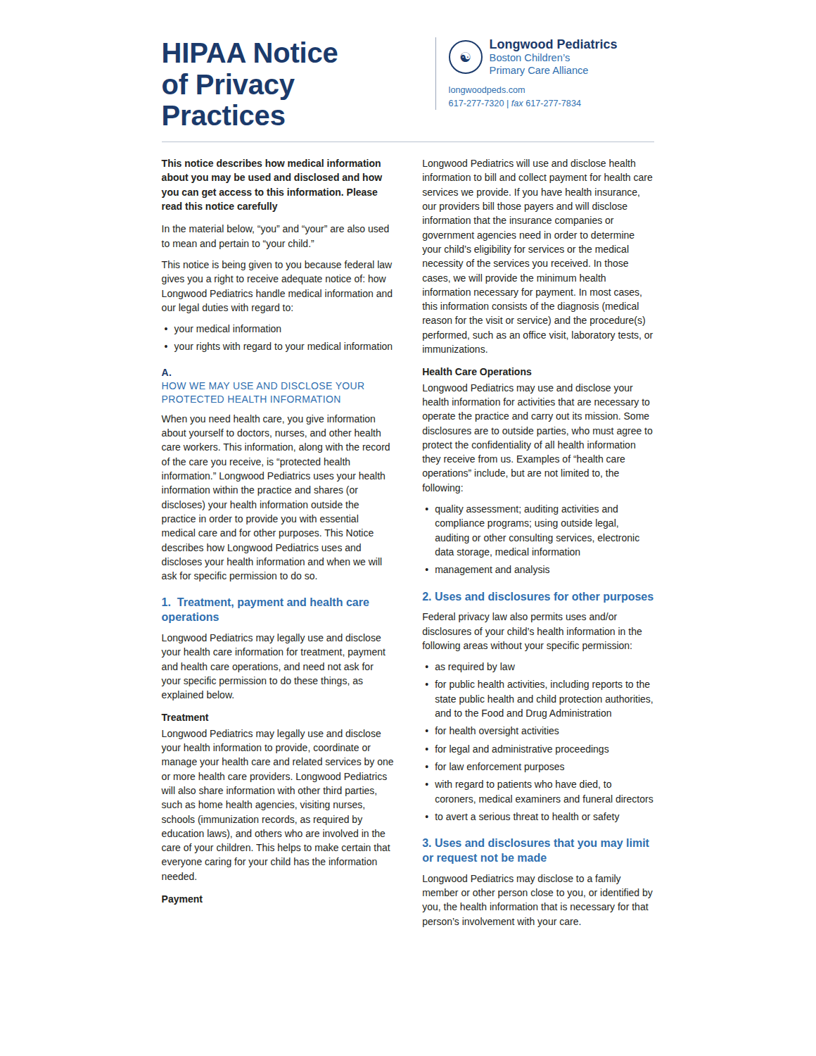HIPAA Notice
of Privacy Practices
☯
Longwood Pediatrics
Boston Children’s
Primary Care Alliance
longwoodpeds.com
617-277-7320 | fax 617-277-7834
This notice describes how medical information about you may be used and disclosed and how you can get access to this information. Please read this notice carefully
In the material below, “you” and “your” are also used to mean and pertain to “your child.”
This notice is being given to you because federal law gives you a right to receive adequate notice of: how Longwood Pediatrics handle medical information and our legal duties with regard to:
your medical information
your rights with regard to your medical information
A.
How we may use and disclose your protected health information
When you need health care, you give information about yourself to doctors, nurses, and other health care workers. This information, along with the record of the care you receive, is “protected health information.” Longwood Pediatrics uses your health information within the practice and shares (or discloses) your health information outside the practice in order to provide you with essential medical care and for other purposes. This Notice describes how Longwood Pediatrics uses and discloses your health information and when we will ask for specific permission to do so.
1. Treatment, payment and health care operations
Longwood Pediatrics may legally use and disclose your health care information for treatment, payment and health care operations, and need not ask for your specific permission to do these things, as explained below.
Treatment
Longwood Pediatrics may legally use and disclose your health information to provide, coordinate or manage your health care and related services by one or more health care providers. Longwood Pediatrics will also share information with other third parties, such as home health agencies, visiting nurses, schools (immunization records, as required by education laws), and others who are involved in the care of your children. This helps to make certain that everyone caring for your child has the information needed.
Payment
Longwood Pediatrics will use and disclose health information to bill and collect payment for health care services we provide. If you have health insurance, our providers bill those payers and will disclose information that the insurance companies or government agencies need in order to determine your child’s eligibility for services or the medical necessity of the services you received. In those cases, we will provide the minimum health information necessary for payment. In most cases, this information consists of the diagnosis (medical reason for the visit or service) and the procedure(s) performed, such as an office visit, laboratory tests, or immunizations.
Health Care Operations
Longwood Pediatrics may use and disclose your health information for activities that are necessary to operate the practice and carry out its mission. Some disclosures are to outside parties, who must agree to protect the confidentiality of all health information they receive from us. Examples of “health care operations” include, but are not limited to, the following:
quality assessment; auditing activities and compliance programs; using outside legal, auditing or other consulting services, electronic data storage, medical information
management and analysis
2. Uses and disclosures for other purposes
Federal privacy law also permits uses and/or disclosures of your child’s health information in the following areas without your specific permission:
as required by law
for public health activities, including reports to the state public health and child protection authorities, and to the Food and Drug Administration
for health oversight activities
for legal and administrative proceedings
for law enforcement purposes
with regard to patients who have died, to coroners, medical examiners and funeral directors
to avert a serious threat to health or safety
3. Uses and disclosures that you may limit or request not be made
Longwood Pediatrics may disclose to a family member or other person close to you, or identified by you, the health information that is necessary for that person’s involvement with your care.